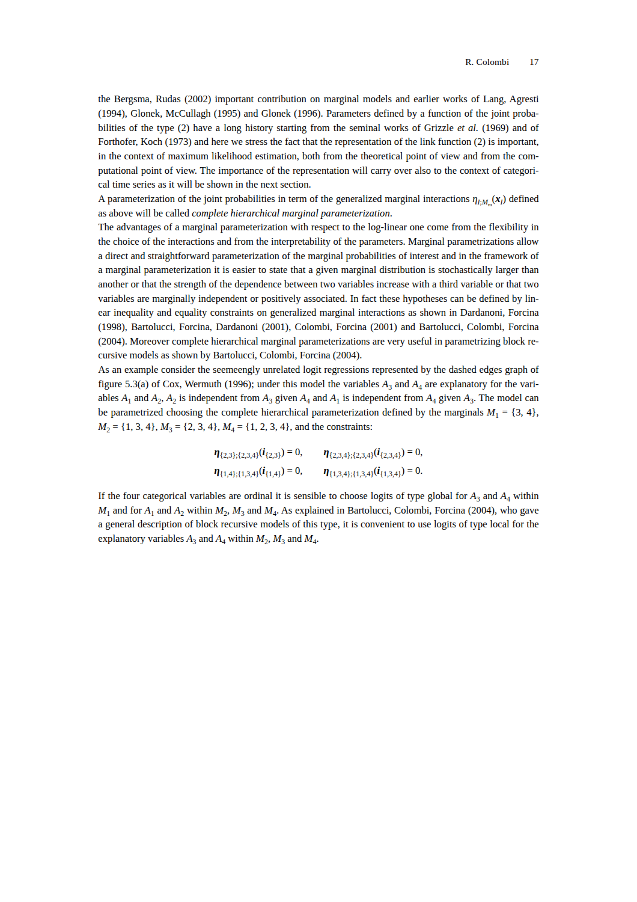R. Colombi17
the Bergsma, Rudas (2002) important contribution on marginal models and earlier works of Lang, Agresti (1994), Glonek, McCullagh (1995) and Glonek (1996). Parameters defined by a function of the joint probabilities of the type (2) have a long history starting from the seminal works of Grizzle et al. (1969) and of Forthofer, Koch (1973) and here we stress the fact that the representation of the link function (2) is important, in the context of maximum likelihood estimation, both from the theoretical point of view and from the computational point of view. The importance of the representation will carry over also to the context of categorical time series as it will be shown in the next section.
A parameterization of the joint probabilities in term of the generalized marginal interactions ηI;Mm(xI) defined as above will be called complete hierarchical marginal parameterization.
The advantages of a marginal parameterization with respect to the log-linear one come from the flexibility in the choice of the interactions and from the interpretability of the parameters. Marginal parametrizations allow a direct and straightforward parameterization of the marginal probabilities of interest and in the framework of a marginal parameterization it is easier to state that a given marginal distribution is stochastically larger than another or that the strength of the dependence between two variables increase with a third variable or that two variables are marginally independent or positively associated. In fact these hypotheses can be defined by linear inequality and equality constraints on generalized marginal interactions as shown in Dardanoni, Forcina (1998), Bartolucci, Forcina, Dardanoni (2001), Colombi, Forcina (2001) and Bartolucci, Colombi, Forcina (2004). Moreover complete hierarchical marginal parameterizations are very useful in parametrizing block recursive models as shown by Bartolucci, Colombi, Forcina (2004).
As an example consider the seemeengly unrelated logit regressions represented by the dashed edges graph of figure 5.3(a) of Cox, Wermuth (1996); under this model the variables A3 and A4 are explanatory for the variables A1 and A2, A2 is independent from A3 given A4 and A1 is independent from A4 given A3. The model can be parametrized choosing the complete hierarchical parameterization defined by the marginals M1 = {3, 4}, M2 = {1, 3, 4}, M3 = {2, 3, 4}, M4 = {1, 2, 3, 4}, and the constraints:
η{2,3};{2,3,4}(i{2,3}) = 0, η{2,3,4};{2,3,4}(i{2,3,4}) = 0, η{1,4};{1,3,4}(i{1,4}) = 0, η{1,3,4};{1,3,4}(i{1,3,4}) = 0.
If the four categorical variables are ordinal it is sensible to choose logits of type global for A3 and A4 within M1 and for A1 and A2 within M2, M3 and M4. As explained in Bartolucci, Colombi, Forcina (2004), who gave a general description of block recursive models of this type, it is convenient to use logits of type local for the explanatory variables A3 and A4 within M2, M3 and M4.